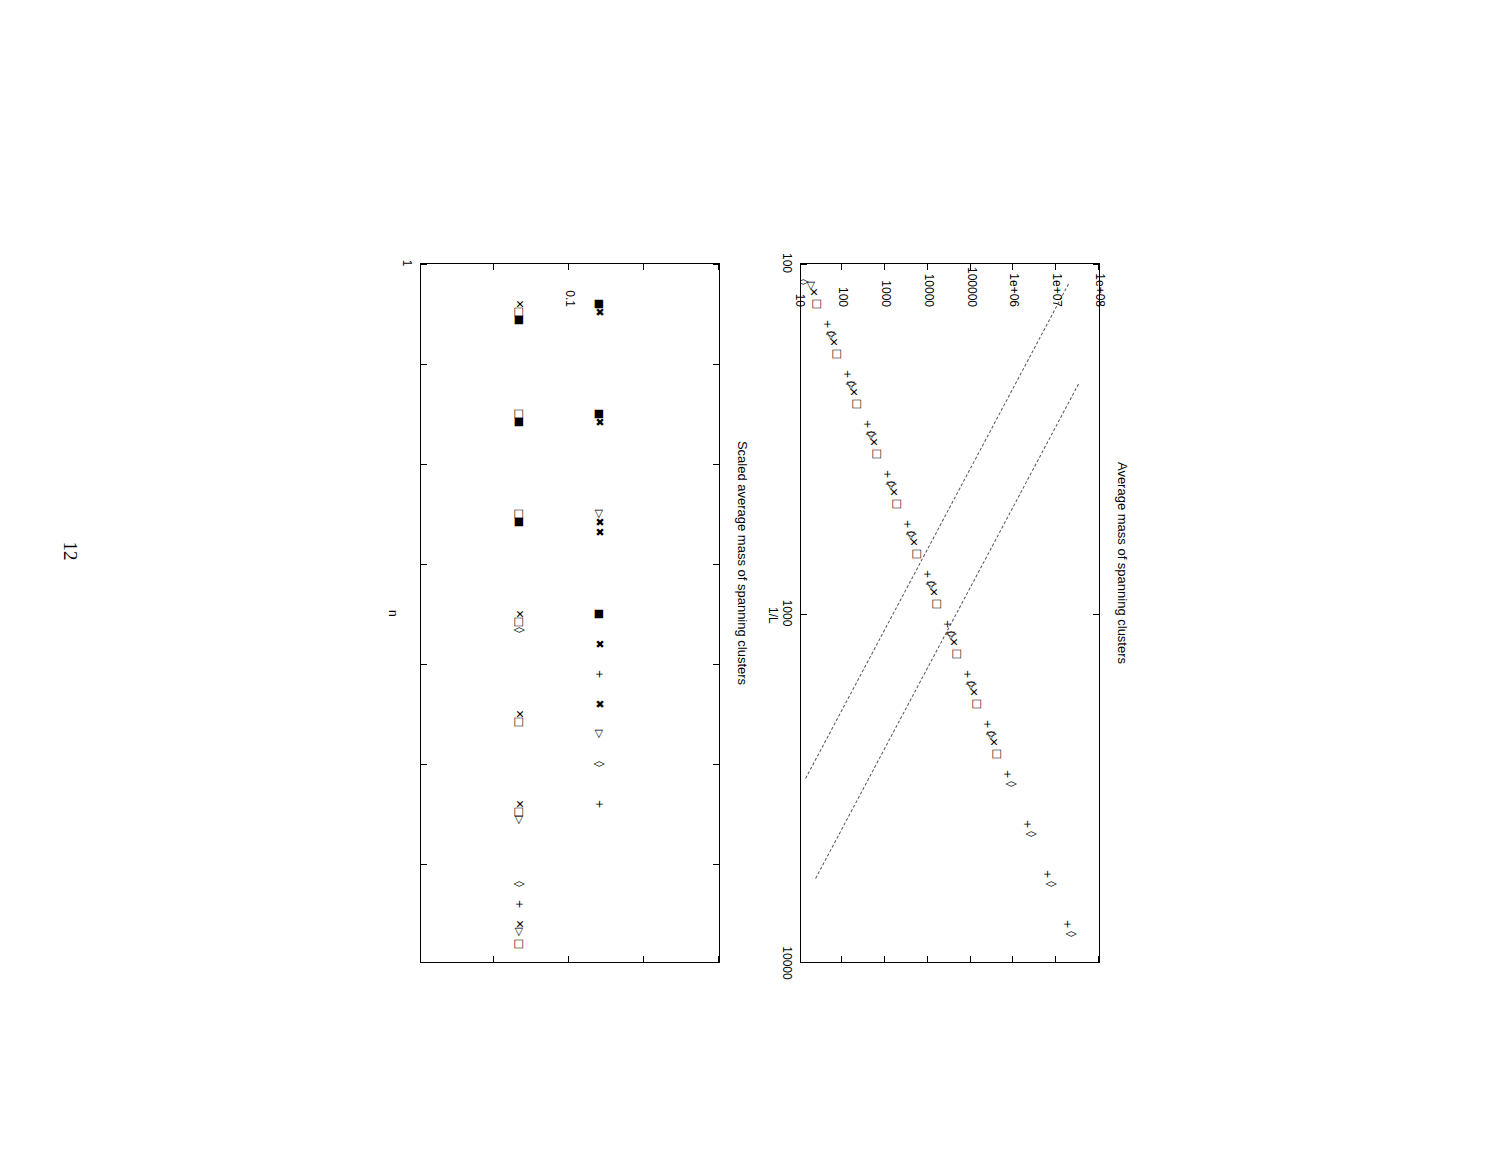12
Average mass of spanning clusters
◊
◊
◊
◊
◊
◊
◊
◊
◊
◊
◊
◊
◊
◊
+
+
+
+
+
+
+
+
+
+
+
+
+
□
□
□
□
□
□
□
□
□
□
✕
✕
✕
✕
✕
✕
✕
✕
✕
✕
▷
▷
▷
▷
▷
▷
▷
▷
▷
▷
10
100
1000
10000
100000
1e+06
1e+07
1e+08
100
1000
10000
1/L
Scaled average mass of spanning clusters
■
✖
■
✖
▷
✖
✖
■
✖
+
✖
▷
◊
+
✕
□
■
□
■
□
■
✕
□
◊
✕
□
✕
□
▷
◊
+
✕
▷
□
0.1
1
n